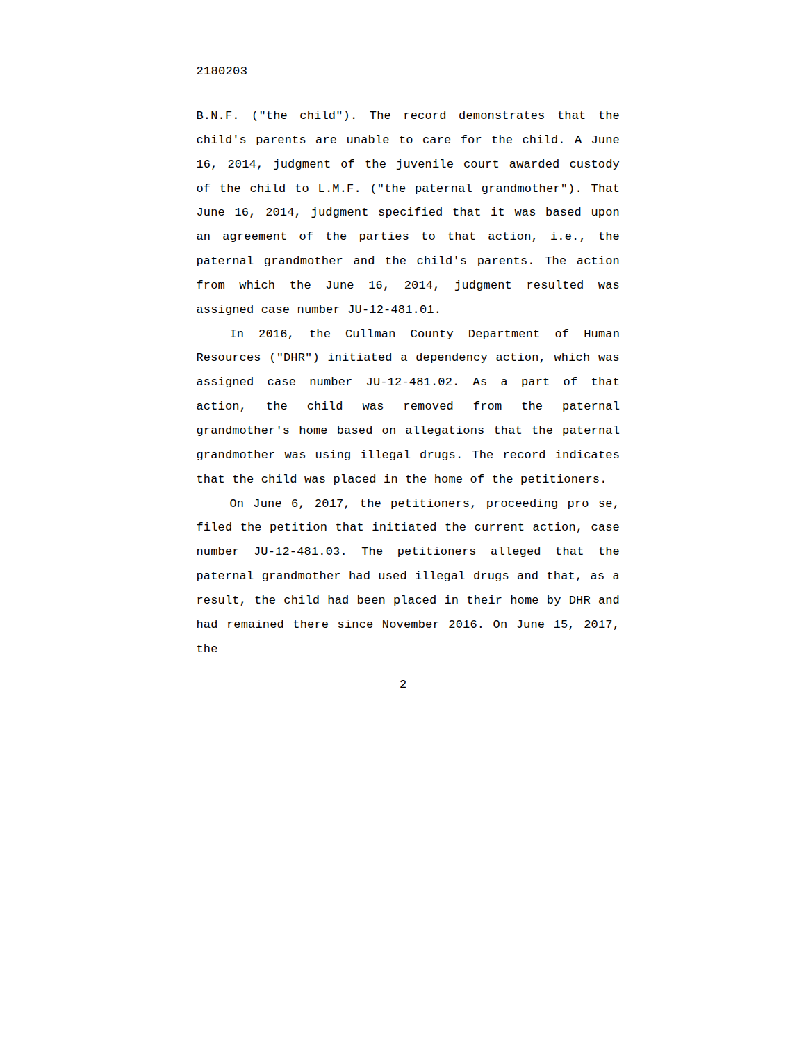2180203
B.N.F. ("the child"). The record demonstrates that the child's parents are unable to care for the child. A June 16, 2014, judgment of the juvenile court awarded custody of the child to L.M.F. ("the paternal grandmother"). That June 16, 2014, judgment specified that it was based upon an agreement of the parties to that action, i.e., the paternal grandmother and the child's parents. The action from which the June 16, 2014, judgment resulted was assigned case number JU-12-481.01.
In 2016, the Cullman County Department of Human Resources ("DHR") initiated a dependency action, which was assigned case number JU-12-481.02. As a part of that action, the child was removed from the paternal grandmother's home based on allegations that the paternal grandmother was using illegal drugs. The record indicates that the child was placed in the home of the petitioners.
On June 6, 2017, the petitioners, proceeding pro se, filed the petition that initiated the current action, case number JU-12-481.03. The petitioners alleged that the paternal grandmother had used illegal drugs and that, as a result, the child had been placed in their home by DHR and had remained there since November 2016. On June 15, 2017, the
2